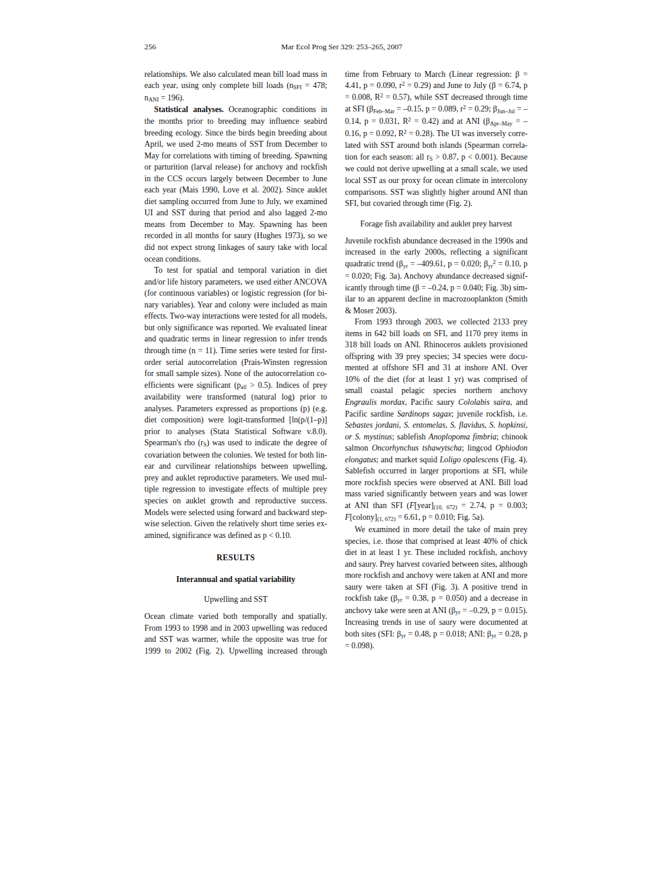256 Mar Ecol Prog Ser 329: 253–265, 2007
relationships. We also calculated mean bill load mass in each year, using only complete bill loads (nSFI = 478; nANI = 196).
Statistical analyses. Oceanographic conditions in the months prior to breeding may influence seabird breeding ecology. Since the birds begin breeding about April, we used 2-mo means of SST from December to May for correlations with timing of breeding. Spawning or parturition (larval release) for anchovy and rockfish in the CCS occurs largely between December to June each year (Mais 1990, Love et al. 2002). Since auklet diet sampling occurred from June to July, we examined UI and SST during that period and also lagged 2-mo means from December to May. Spawning has been recorded in all months for saury (Hughes 1973), so we did not expect strong linkages of saury take with local ocean conditions.
To test for spatial and temporal variation in diet and/or life history parameters, we used either ANCOVA (for continuous variables) or logistic regression (for binary variables). Year and colony were included as main effects. Two-way interactions were tested for all models, but only significance was reported. We evaluated linear and quadratic terms in linear regression to infer trends through time (n = 11). Time series were tested for first-order serial autocorrelation (Prais-Winsten regression for small sample sizes). None of the autocorrelation coefficients were significant (pall > 0.5). Indices of prey availability were transformed (natural log) prior to analyses. Parameters expressed as proportions (p) (e.g. diet composition) were logit-transformed [ln(p/(1–p)] prior to analyses (Stata Statistical Software v.8.0). Spearman's rho (rS) was used to indicate the degree of covariation between the colonies. We tested for both linear and curvilinear relationships between upwelling, prey and auklet reproductive parameters. We used multiple regression to investigate effects of multiple prey species on auklet growth and reproductive success. Models were selected using forward and backward stepwise selection. Given the relatively short time series examined, significance was defined as p < 0.10.
Results
Interannual and spatial variability
Upwelling and SST
Ocean climate varied both temporally and spatially. From 1993 to 1998 and in 2003 upwelling was reduced and SST was warmer, while the opposite was true for 1999 to 2002 (Fig. 2). Upwelling increased through time from February to March (Linear regression: β = 4.41, p = 0.090, r2 = 0.29) and June to July (β = 6.74, p = 0.008, R2 = 0.57), while SST decreased through time at SFI (βFeb–Mar = –0.15, p = 0.089, r2 = 0.29; βJun–Jul = –0.14, p = 0.031, R2 = 0.42) and at ANI (βApr–May = –0.16, p = 0.092, R2 = 0.28). The UI was inversely correlated with SST around both islands (Spearman correlation for each season: all rS > 0.87, p < 0.001). Because we could not derive upwelling at a small scale, we used local SST as our proxy for ocean climate in intercolony comparisons. SST was slightly higher around ANI than SFI, but covaried through time (Fig. 2).
Forage fish availability and auklet prey harvest
Juvenile rockfish abundance decreased in the 1990s and increased in the early 2000s, reflecting a significant quadratic trend (βyr = –409.61, p = 0.020; βyr2 = 0.10, p = 0.020; Fig. 3a). Anchovy abundance decreased significantly through time (β = –0.24, p = 0.040; Fig. 3b) similar to an apparent decline in macrozooplankton (Smith & Moser 2003).
From 1993 through 2003, we collected 2133 prey items in 642 bill loads on SFI, and 1170 prey items in 318 bill loads on ANI. Rhinoceros auklets provisioned offspring with 39 prey species; 34 species were documented at offshore SFI and 31 at inshore ANI. Over 10% of the diet (for at least 1 yr) was comprised of small coastal pelagic species northern anchovy Engraulis mordax, Pacific saury Cololabis saira, and Pacific sardine Sardinops sagax; juvenile rockfish, i.e. Sebastes jordani, S. entomelas, S. flavidus, S. hopkinsi, or S. mystinus; sablefish Anoplopoma fimbria; chinook salmon Oncorhynchus tshawytscha; lingcod Ophiodon elongatus; and market squid Loligo opalescens (Fig. 4). Sablefish occurred in larger proportions at SFI, while more rockfish species were observed at ANI. Bill load mass varied significantly between years and was lower at ANI than SFI (F[year](10, 672) = 2.74, p = 0.003; F[colony](1, 672) = 6.61, p = 0.010; Fig. 5a).
We examined in more detail the take of main prey species, i.e. those that comprised at least 40% of chick diet in at least 1 yr. These included rockfish, anchovy and saury. Prey harvest covaried between sites, although more rockfish and anchovy were taken at ANI and more saury were taken at SFI (Fig. 3). A positive trend in rockfish take (βyr = 0.38, p = 0.050) and a decrease in anchovy take were seen at ANI (βyr = –0.29, p = 0.015). Increasing trends in use of saury were documented at both sites (SFI: βyr = 0.48, p = 0.018; ANI: βyr = 0.28, p = 0.098).